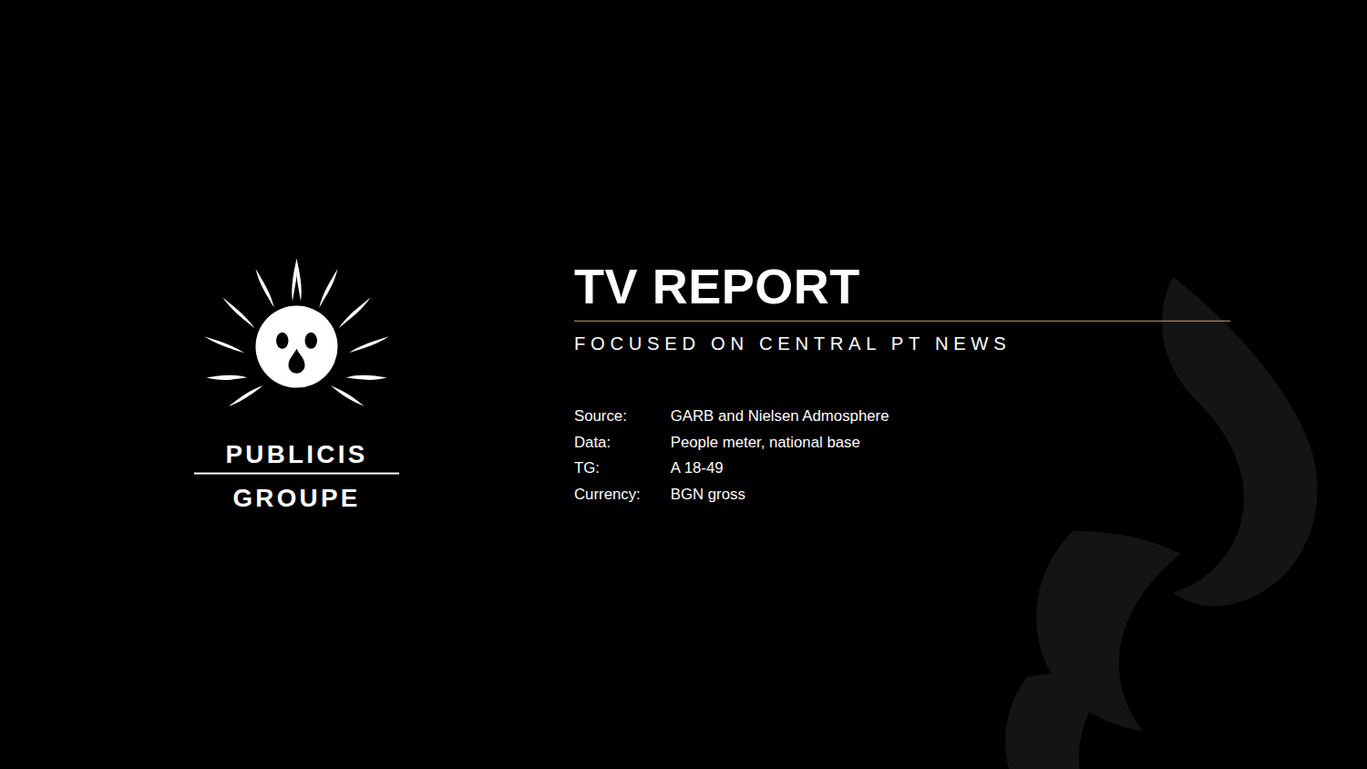PUBLICIS
GROUPE
TV REPORT
Focused on Central PT News
| Source: | GARB and Nielsen Admosphere |
| Data: | People meter, national base |
| TG: | A 18-49 |
| Currency: | BGN gross |